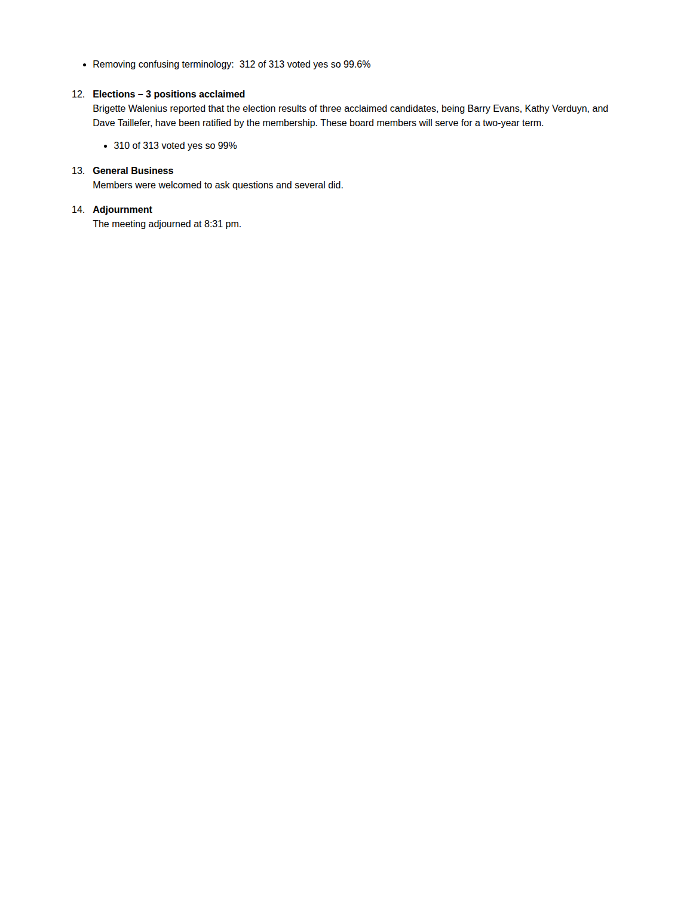Removing confusing terminology: 312 of 313 voted yes so 99.6%
Elections – 3 positions acclaimed
Brigette Walenius reported that the election results of three acclaimed candidates, being Barry Evans, Kathy Verduyn, and Dave Taillefer, have been ratified by the membership. These board members will serve for a two-year term.
310 of 313 voted yes so 99%
General Business
Members were welcomed to ask questions and several did.
Adjournment
The meeting adjourned at 8:31 pm.